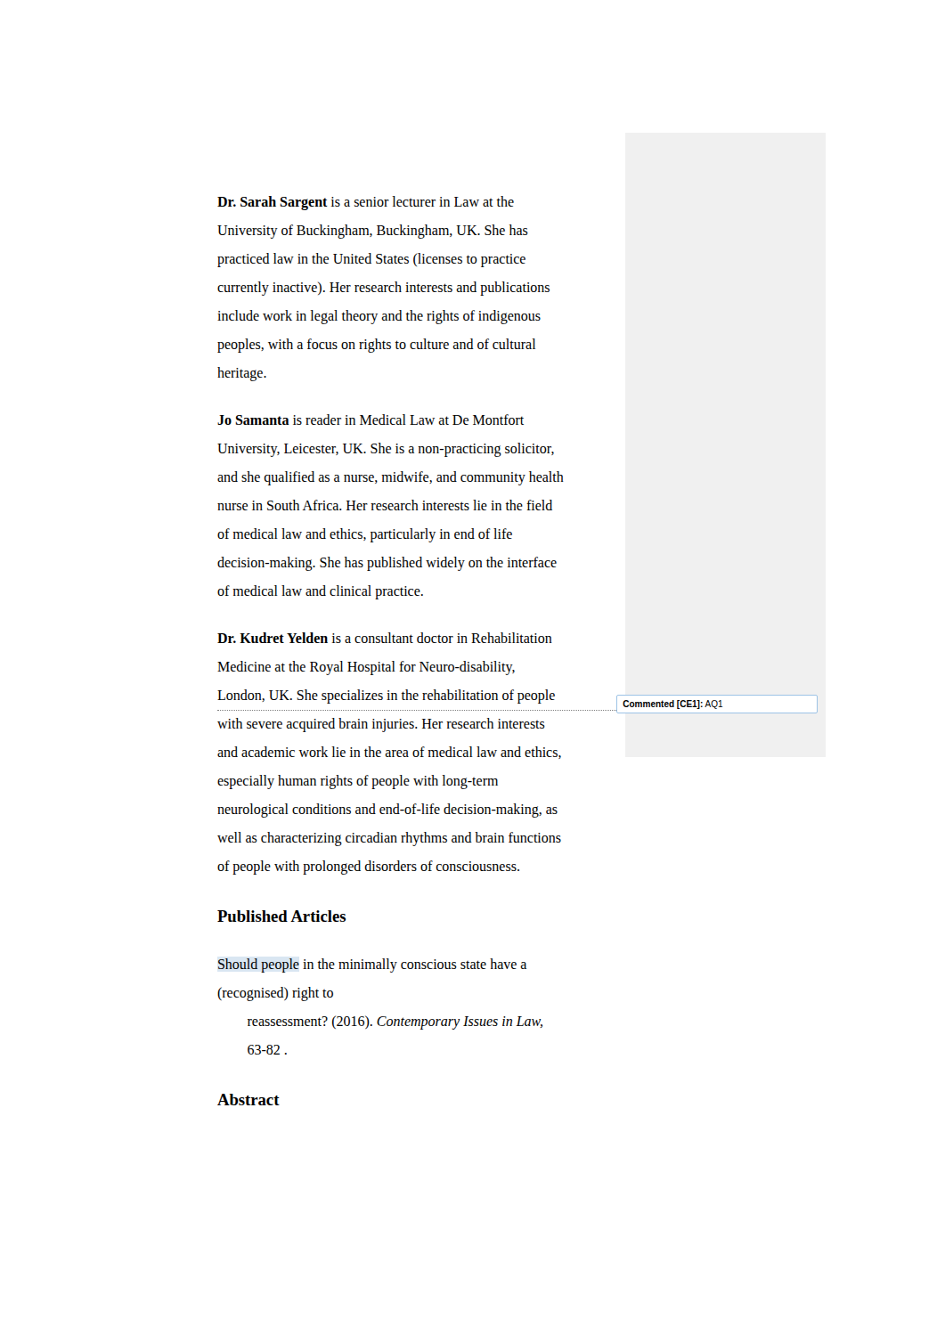Dr. Sarah Sargent is a senior lecturer in Law at the University of Buckingham, Buckingham, UK. She has practiced law in the United States (licenses to practice currently inactive). Her research interests and publications include work in legal theory and the rights of indigenous peoples, with a focus on rights to culture and of cultural heritage.
Jo Samanta is reader in Medical Law at De Montfort University, Leicester, UK. She is a non-practicing solicitor, and she qualified as a nurse, midwife, and community health nurse in South Africa. Her research interests lie in the field of medical law and ethics, particularly in end of life decision-making. She has published widely on the interface of medical law and clinical practice.
Dr. Kudret Yelden is a consultant doctor in Rehabilitation Medicine at the Royal Hospital for Neuro-disability, London, UK. She specializes in the rehabilitation of people with severe acquired brain injuries. Her research interests and academic work lie in the area of medical law and ethics, especially human rights of people with long-term neurological conditions and end-of-life decision-making, as well as characterizing circadian rhythms and brain functions of people with prolonged disorders of consciousness.
Published Articles
Should people in the minimally conscious state have a (recognised) right to reassessment? (2016). Contemporary Issues in Law, 63-82 .
Abstract
Commented [CE1]: AQ1